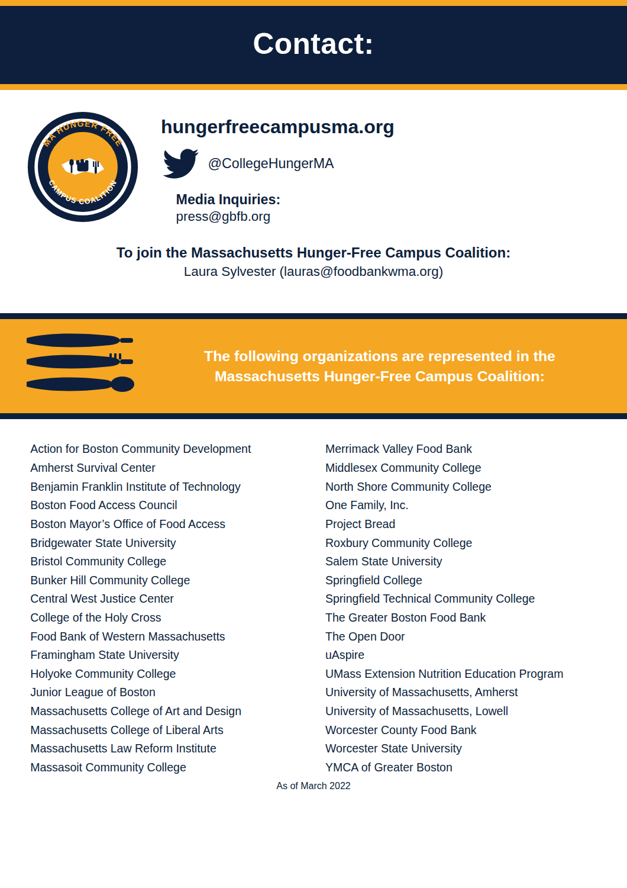Contact:
MA HUNGER FREE CAMPUS COALITION
hungerfreecampusma.org
@CollegeHungerMA
Media Inquiries:
press@gbfb.org
To join the Massachusetts Hunger-Free Campus Coalition:
Laura Sylvester (lauras@foodbankwma.org)
The following organizations are represented in the
Massachusetts Hunger-Free Campus Coalition:
Action for Boston Community Development
Amherst Survival Center
Benjamin Franklin Institute of Technology
Boston Food Access Council
Boston Mayor’s Office of Food Access
Bridgewater State University
Bristol Community College
Bunker Hill Community College
Central West Justice Center
College of the Holy Cross
Food Bank of Western Massachusetts
Framingham State University
Holyoke Community College
Junior League of Boston
Massachusetts College of Art and Design
Massachusetts College of Liberal Arts
Massachusetts Law Reform Institute
Massasoit Community College
Merrimack Valley Food Bank
Middlesex Community College
North Shore Community College
One Family, Inc.
Project Bread
Roxbury Community College
Salem State University
Springfield College
Springfield Technical Community College
The Greater Boston Food Bank
The Open Door
uAspire
UMass Extension Nutrition Education Program
University of Massachusetts, Amherst
University of Massachusetts, Lowell
Worcester County Food Bank
Worcester State University
YMCA of Greater Boston
As of March 2022